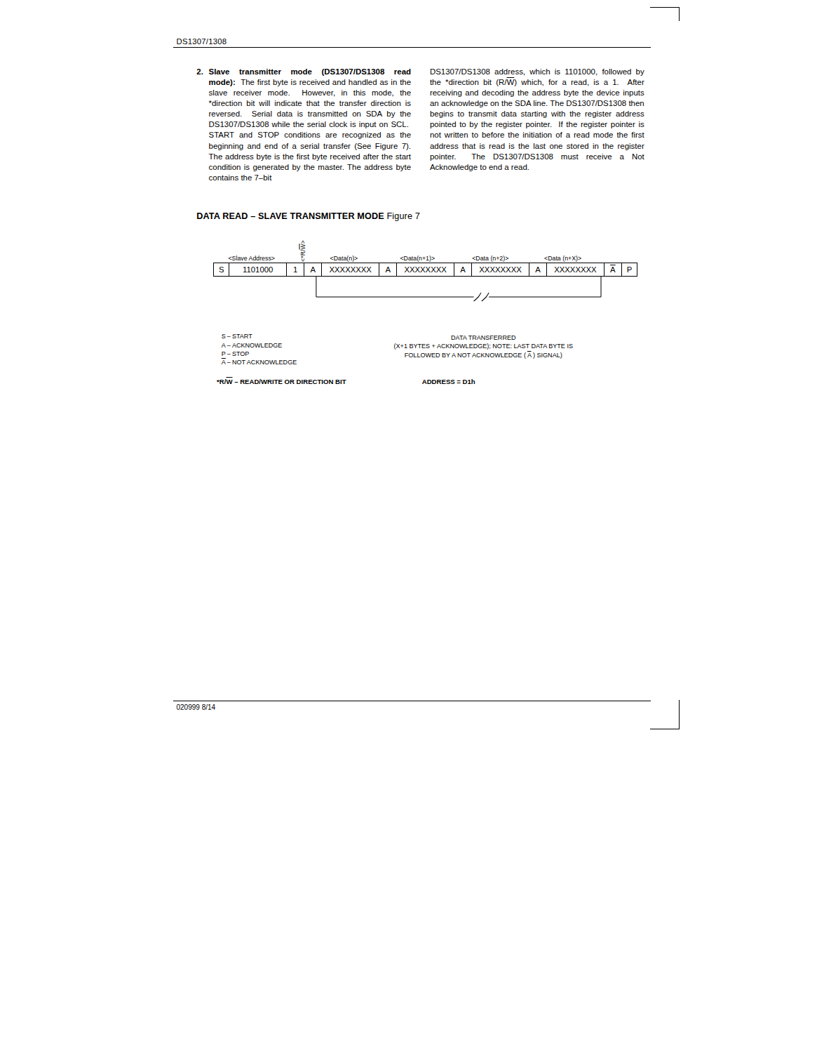DS1307/1308
2.
Slave transmitter mode (DS1307/DS1308 read mode): The first byte is received and handled as in the slave receiver mode. However, in this mode, the *direction bit will indicate that the transfer direction is reversed. Serial data is transmitted on SDA by the DS1307/DS1308 while the serial clock is input on SCL. START and STOP conditions are recognized as the beginning and end of a serial transfer (See Figure 7). The address byte is the first byte received after the start condition is generated by the master. The address byte contains the 7–bit
DS1307/DS1308 address, which is 1101000, followed by the *direction bit (R/W) which, for a read, is a 1. After receiving and decoding the address byte the device inputs an acknowledge on the SDA line. The DS1307/DS1308 then begins to transmit data starting with the register address pointed to by the register pointer. If the register pointer is not written to before the initiation of a read mode the first address that is read is the last one stored in the register pointer. The DS1307/DS1308 must receive a Not Acknowledge to end a read.
DATA READ – SLAVE TRANSMITTER MODE Figure 7
<Slave Address> <*R/W> <Data(n)> <Data(n+1)> <Data (n+2)> <Data (n+X)>
| S | 1101000 | 1 | A | XXXXXXXX | A | XXXXXXXX | A | XXXXXXXX | A | XXXXXXXX | A | P |
| S | – | START |
| A | – | ACKNOWLEDGE |
| P | – | STOP |
| A | – | NOT ACKNOWLEDGE |
DATA TRANSFERRED
(X+1 BYTES + ACKNOWLEDGE); NOTE: LAST DATA BYTE IS
FOLLOWED BY A NOT ACKNOWLEDGE ( A ) SIGNAL)
*R/W – READ/WRITE OR DIRECTION BIT ADDRESS = D1h
020999 8/14